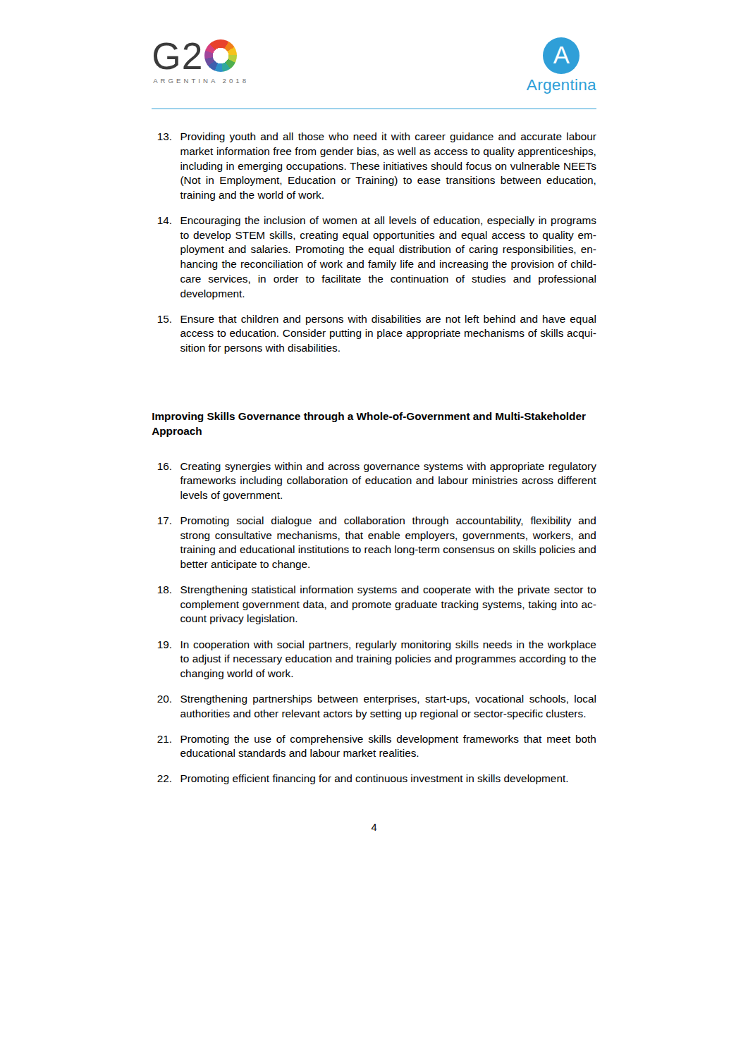G2
ARGENTINA 2018
A
Argentina
13. Providing youth and all those who need it with career guidance and accurate labour market information free from gender bias, as well as access to quality apprenticeships, including in emerging occupations. These initiatives should focus on vulnerable NEETs (Not in Employment, Education or Training) to ease transitions between education, training and the world of work.
14. Encouraging the inclusion of women at all levels of education, especially in programs to develop STEM skills, creating equal opportunities and equal access to quality employment and salaries. Promoting the equal distribution of caring responsibilities, enhancing the reconciliation of work and family life and increasing the provision of childcare services, in order to facilitate the continuation of studies and professional development.
15. Ensure that children and persons with disabilities are not left behind and have equal access to education. Consider putting in place appropriate mechanisms of skills acquisition for persons with disabilities.
Improving Skills Governance through a Whole-of-Government and Multi-Stakeholder Approach
16. Creating synergies within and across governance systems with appropriate regulatory frameworks including collaboration of education and labour ministries across different levels of government.
17. Promoting social dialogue and collaboration through accountability, flexibility and strong consultative mechanisms, that enable employers, governments, workers, and training and educational institutions to reach long-term consensus on skills policies and better anticipate to change.
18. Strengthening statistical information systems and cooperate with the private sector to complement government data, and promote graduate tracking systems, taking into account privacy legislation.
19. In cooperation with social partners, regularly monitoring skills needs in the workplace to adjust if necessary education and training policies and programmes according to the changing world of work.
20. Strengthening partnerships between enterprises, start-ups, vocational schools, local authorities and other relevant actors by setting up regional or sector-specific clusters.
21. Promoting the use of comprehensive skills development frameworks that meet both educational standards and labour market realities.
22. Promoting efficient financing for and continuous investment in skills development.
4